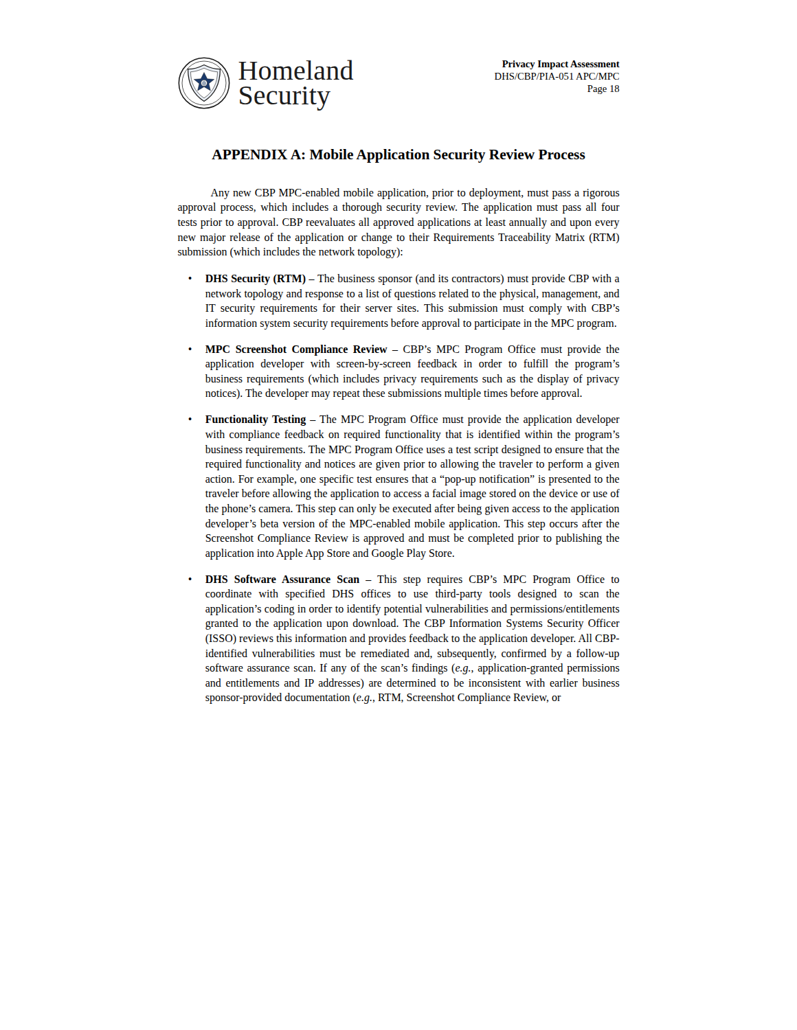Homeland Security
Privacy Impact Assessment
DHS/CBP/PIA-051 APC/MPC
Page 18
APPENDIX A: Mobile Application Security Review Process
Any new CBP MPC-enabled mobile application, prior to deployment, must pass a rigorous approval process, which includes a thorough security review. The application must pass all four tests prior to approval. CBP reevaluates all approved applications at least annually and upon every new major release of the application or change to their Requirements Traceability Matrix (RTM) submission (which includes the network topology):
DHS Security (RTM) – The business sponsor (and its contractors) must provide CBP with a network topology and response to a list of questions related to the physical, management, and IT security requirements for their server sites. This submission must comply with CBP’s information system security requirements before approval to participate in the MPC program.
MPC Screenshot Compliance Review – CBP’s MPC Program Office must provide the application developer with screen-by-screen feedback in order to fulfill the program’s business requirements (which includes privacy requirements such as the display of privacy notices). The developer may repeat these submissions multiple times before approval.
Functionality Testing – The MPC Program Office must provide the application developer with compliance feedback on required functionality that is identified within the program’s business requirements. The MPC Program Office uses a test script designed to ensure that the required functionality and notices are given prior to allowing the traveler to perform a given action. For example, one specific test ensures that a “pop-up notification” is presented to the traveler before allowing the application to access a facial image stored on the device or use of the phone’s camera. This step can only be executed after being given access to the application developer’s beta version of the MPC-enabled mobile application. This step occurs after the Screenshot Compliance Review is approved and must be completed prior to publishing the application into Apple App Store and Google Play Store.
DHS Software Assurance Scan – This step requires CBP’s MPC Program Office to coordinate with specified DHS offices to use third-party tools designed to scan the application’s coding in order to identify potential vulnerabilities and permissions/entitlements granted to the application upon download. The CBP Information Systems Security Officer (ISSO) reviews this information and provides feedback to the application developer. All CBP-identified vulnerabilities must be remediated and, subsequently, confirmed by a follow-up software assurance scan. If any of the scan’s findings (e.g., application-granted permissions and entitlements and IP addresses) are determined to be inconsistent with earlier business sponsor-provided documentation (e.g., RTM, Screenshot Compliance Review, or